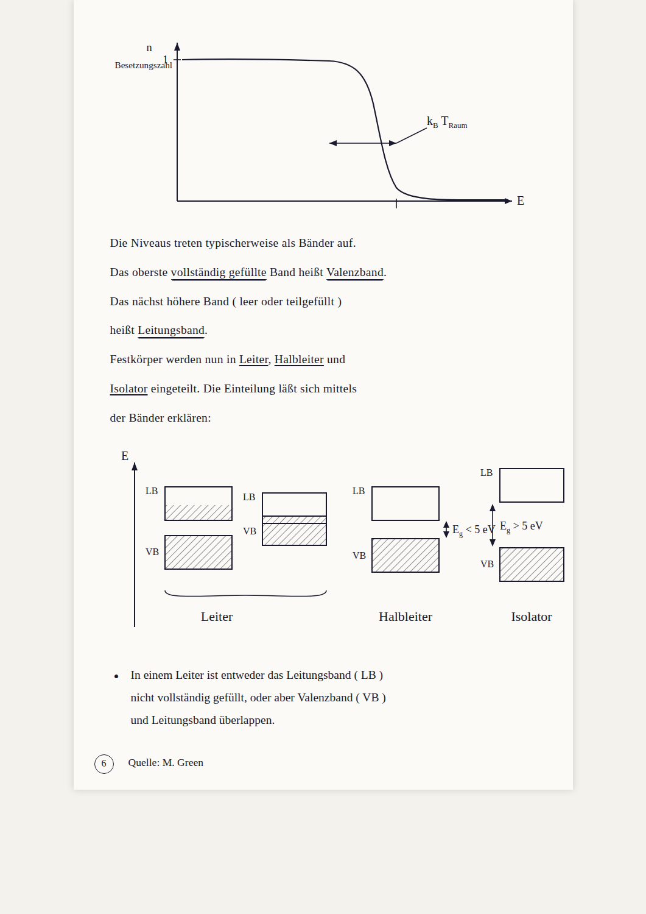n Besetzungszahl E 1 εF kB TRaum
Die Niveaus treten typischerweise als Bänder auf.
Das oberste vollständig gefüllte Band heißt Valenzband.
Das nächst höhere Band ( leer oder teilgefüllt )
heißt Leitungsband.
Festkörper werden nun in Leiter, Halbleiter und
Isolator eingeteilt. Die Einteilung läßt sich mittels
der Bänder erklären:
E LB VB LB VB LB VB Eg < 5 eV LB VB Eg > 5 eV Leiter Halbleiter Isolator
In einem Leiter ist entweder das Leitungsband ( LB )
nicht vollständig gefüllt, oder aber Valenzband ( VB )
und Leitungsband überlappen.
Quelle: M. Green
6